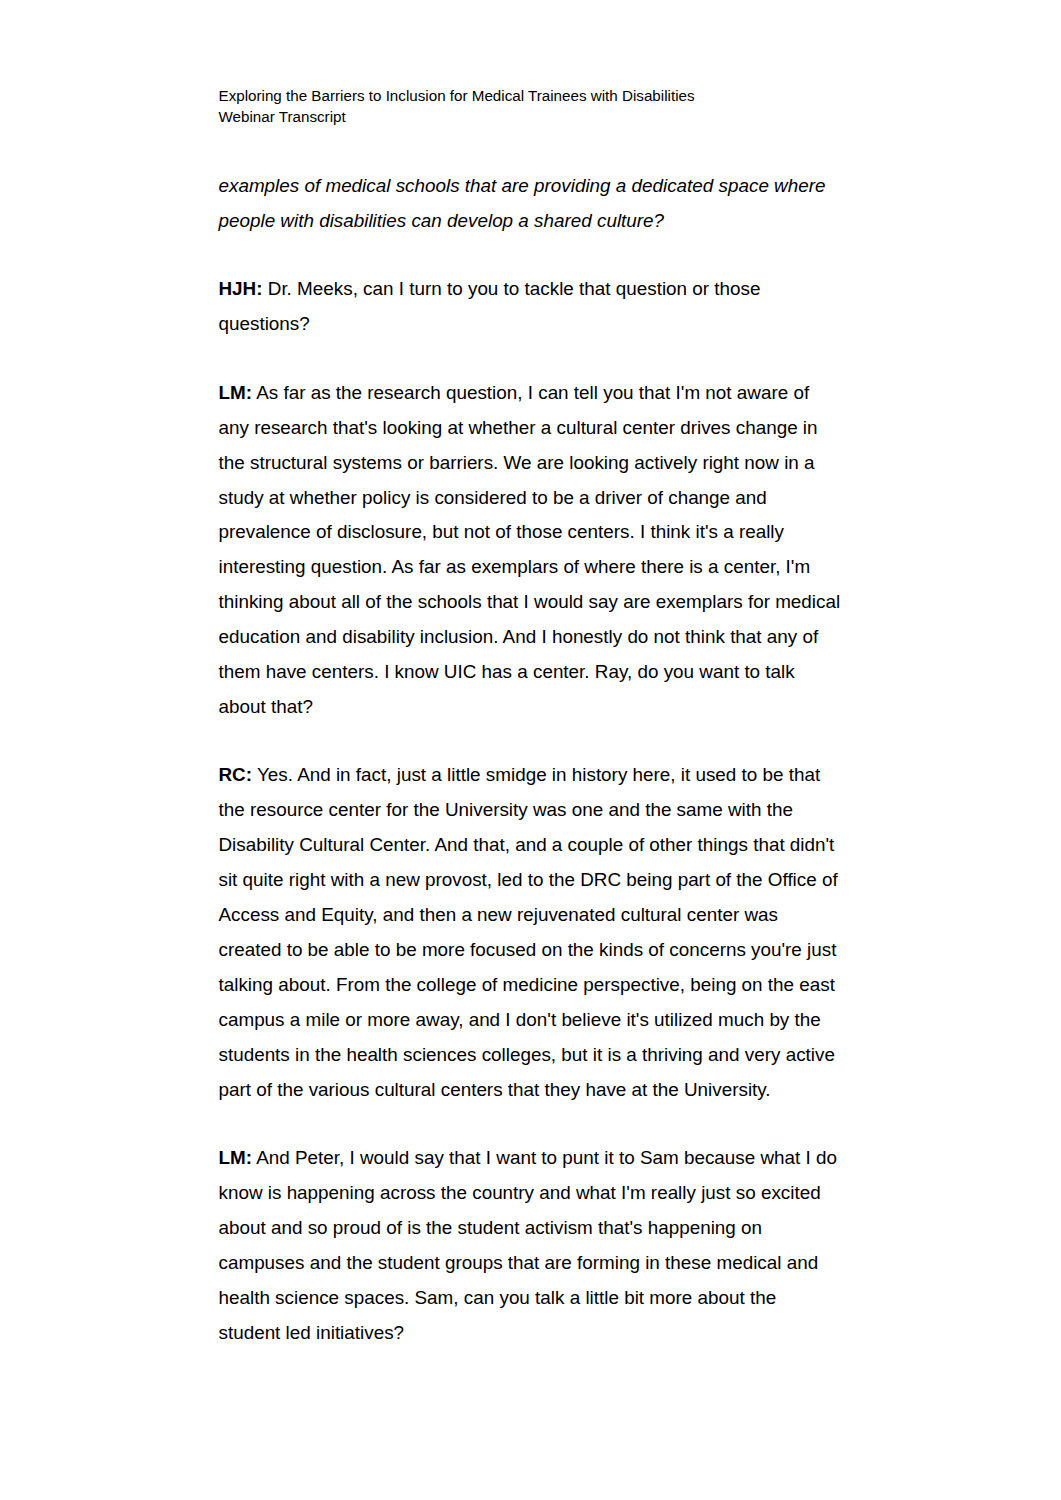Exploring the Barriers to Inclusion for Medical Trainees with Disabilities
Webinar Transcript
examples of medical schools that are providing a dedicated space where people with disabilities can develop a shared culture?
HJH: Dr. Meeks, can I turn to you to tackle that question or those questions?
LM: As far as the research question, I can tell you that I'm not aware of any research that's looking at whether a cultural center drives change in the structural systems or barriers. We are looking actively right now in a study at whether policy is considered to be a driver of change and prevalence of disclosure, but not of those centers. I think it's a really interesting question. As far as exemplars of where there is a center, I'm thinking about all of the schools that I would say are exemplars for medical education and disability inclusion. And I honestly do not think that any of them have centers. I know UIC has a center. Ray, do you want to talk about that?
RC: Yes. And in fact, just a little smidge in history here, it used to be that the resource center for the University was one and the same with the Disability Cultural Center. And that, and a couple of other things that didn't sit quite right with a new provost, led to the DRC being part of the Office of Access and Equity, and then a new rejuvenated cultural center was created to be able to be more focused on the kinds of concerns you're just talking about. From the college of medicine perspective, being on the east campus a mile or more away, and I don't believe it's utilized much by the students in the health sciences colleges, but it is a thriving and very active part of the various cultural centers that they have at the University.
LM: And Peter, I would say that I want to punt it to Sam because what I do know is happening across the country and what I'm really just so excited about and so proud of is the student activism that's happening on campuses and the student groups that are forming in these medical and health science spaces. Sam, can you talk a little bit more about the student led initiatives?